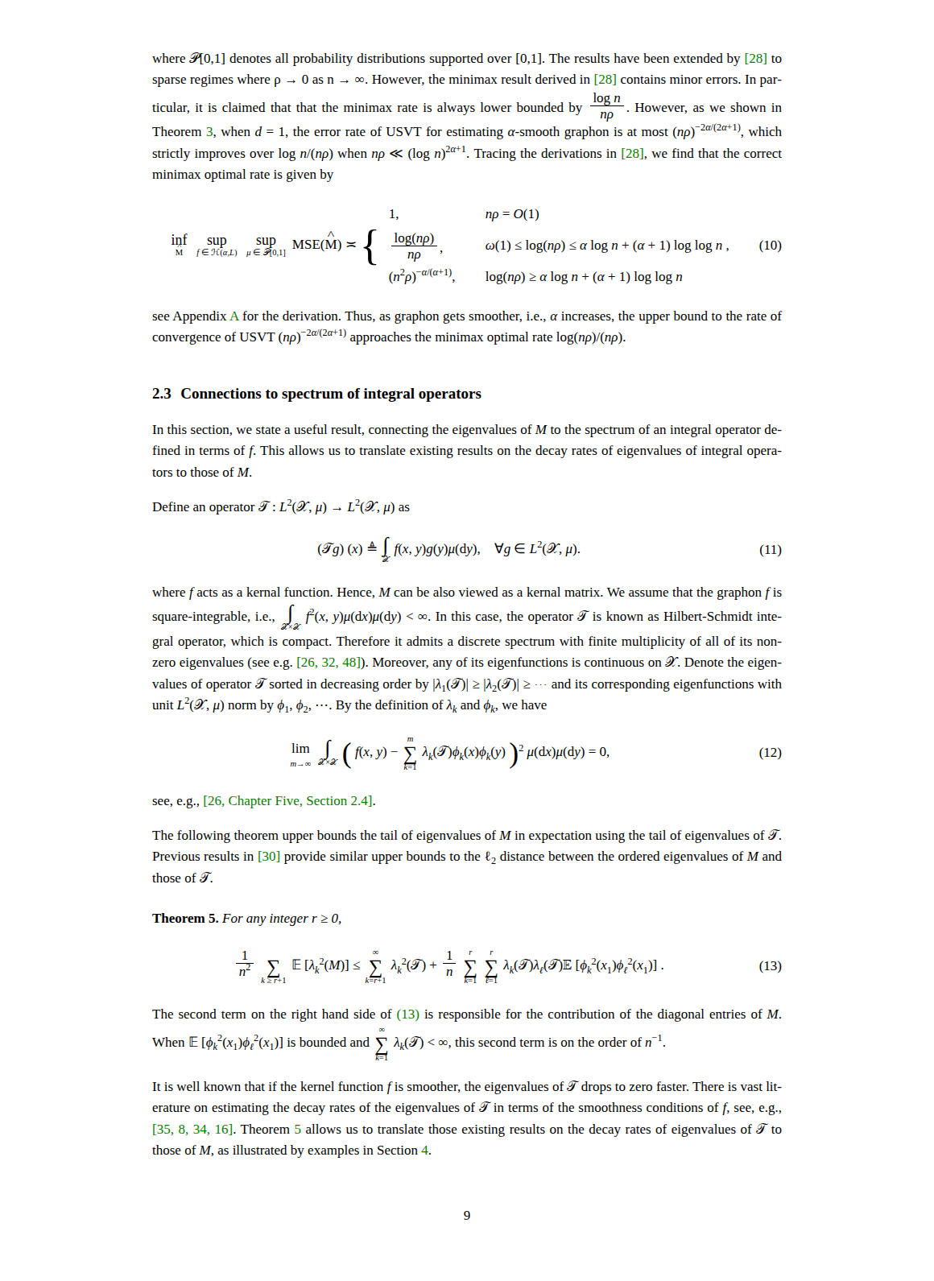where 𝒫[0,1] denotes all probability distributions supported over [0,1]. The results have been extended by [28] to sparse regimes where ρ → 0 as n → ∞. However, the minimax result derived in [28] contains minor errors. In particular, it is claimed that that the minimax rate is always lower bounded by log n nρ. However, as we shown in Theorem 3, when d = 1, the error rate of USVT for estimating α-smooth graphon is at most (nρ)−2α/(2α+1), which strictly improves over log n/(nρ) when nρ ≪ (log n)2α+1. Tracing the derivations in [28], we find that the correct minimax optimal rate is given by
inf M sup f ∈ ℋ(α,L) sup μ ∈ 𝒫[0,1] MSE(M) ≍ { 1, nρ = O(1) log(nρ) nρ, ω(1) ≤ log(nρ) ≤ α log n + (α + 1) log log n , (n2ρ)−α/(α+1), log(nρ) ≥ α log n + (α + 1) log log n
(10)
see Appendix A for the derivation. Thus, as graphon gets smoother, i.e., α increases, the upper bound to the rate of convergence of USVT (nρ)−2α/(2α+1) approaches the minimax optimal rate log(nρ)/(nρ).
2.3 Connections to spectrum of integral operators
In this section, we state a useful result, connecting the eigenvalues of M to the spectrum of an integral operator defined in terms of f. This allows us to translate existing results on the decay rates of eigenvalues of integral operators to those of M.
Define an operator 𝒯 : L2(𝒳, μ) → L2(𝒳, μ) as
(𝒯g) (x) ≜ ∫𝒳 f(x, y)g(y)μ(dy), ∀g ∈ L2(𝒳, μ).
(11)
where f acts as a kernal function. Hence, M can be also viewed as a kernal matrix. We assume that the graphon f is square-integrable, i.e., ∫𝒳×𝒳 f2(x, y)μ(dx)μ(dy) < ∞. In this case, the operator 𝒯 is known as Hilbert-Schmidt integral operator, which is compact. Therefore it admits a discrete spectrum with finite multiplicity of all of its non-zero eigenvalues (see e.g. [26, 32, 48]). Moreover, any of its eigenfunctions is continuous on 𝒳. Denote the eigenvalues of operator 𝒯 sorted in decreasing order by |λ1(𝒯)| ≥ |λ2(𝒯)| ≥ ⋯ and its corresponding eigenfunctions with unit L2(𝒳, μ) norm by ϕ1, ϕ2, ⋯. By the definition of λk and ϕk, we have
lim m→∞ ∫𝒳×𝒳 ( f(x, y) − m∑k=1 λk(𝒯)ϕk(x)ϕk(y) )2 μ(dx)μ(dy) = 0,
(12)
see, e.g., [26, Chapter Five, Section 2.4].
The following theorem upper bounds the tail of eigenvalues of M in expectation using the tail of eigenvalues of 𝒯. Previous results in [30] provide similar upper bounds to the ℓ2 distance between the ordered eigenvalues of M and those of 𝒯.
Theorem 5. For any integer r ≥ 0,
1 n2 ∑k ≥ r+1 𝔼 [λk2(M)] ≤ ∞∑k=r+1 λk2(𝒯) + 1 n r∑k=1 r∑ℓ=1 λk(𝒯)λℓ(𝒯)𝔼 [ϕk2(x1)ϕℓ2(x1)] .
(13)
The second term on the right hand side of (13) is responsible for the contribution of the diagonal entries of M. When 𝔼 [ϕk2(x1)ϕℓ2(x1)] is bounded and ∞∑k=1 λk(𝒯) < ∞, this second term is on the order of n−1.
It is well known that if the kernel function f is smoother, the eigenvalues of 𝒯 drops to zero faster. There is vast literature on estimating the decay rates of the eigenvalues of 𝒯 in terms of the smoothness conditions of f, see, e.g., [35, 8, 34, 16]. Theorem 5 allows us to translate those existing results on the decay rates of eigenvalues of 𝒯 to those of M, as illustrated by examples in Section 4.
9